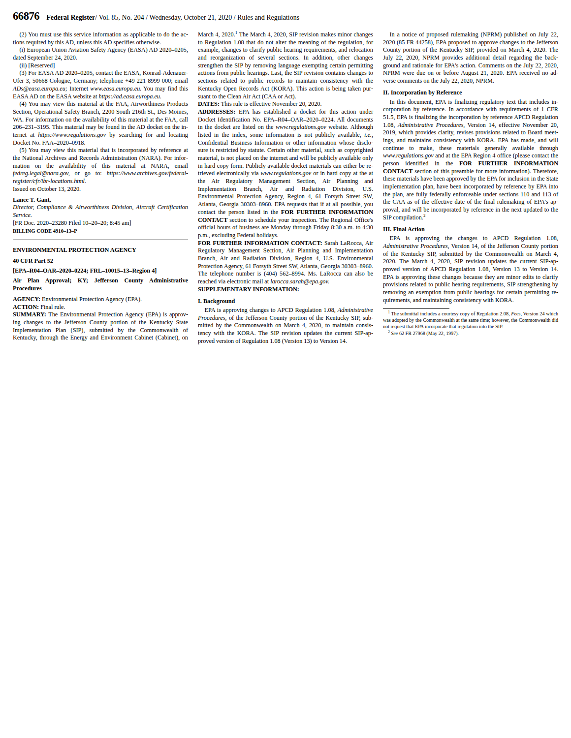66876 Federal Register/ Vol. 85, No. 204 / Wednesday, October 21, 2020 / Rules and Regulations
(2) You must use this service information as applicable to do the actions required by this AD, unless this AD specifies otherwise.
(i) European Union Aviation Safety Agency (EASA) AD 2020–0205, dated September 24, 2020.
(ii) [Reserved]
(3) For EASA AD 2020–0205, contact the EASA, Konrad-Adenauer-Ufer 3, 50668 Cologne, Germany; telephone +49 221 8999 000; email ADs@easa.europa.eu; Internet www.easa.europa.eu. You may find this EASA AD on the EASA website at https://ad.easa.europa.eu.
(4) You may view this material at the FAA, Airworthiness Products Section, Operational Safety Branch, 2200 South 216th St., Des Moines, WA. For information on the availability of this material at the FAA, call 206–231–3195. This material may be found in the AD docket on the internet at https://www.regulations.gov by searching for and locating Docket No. FAA–2020–0918.
(5) You may view this material that is incorporated by reference at the National Archives and Records Administration (NARA). For information on the availability of this material at NARA, email fedreg.legal@nara.gov, or go to: https://www.archives.gov/federal-register/cfr/ibr-locations.html.
Issued on October 13, 2020.
Lance T. Gant,
Director, Compliance & Airworthiness Division, Aircraft Certification Service.
[FR Doc. 2020–23280 Filed 10–20–20; 8:45 am]
BILLING CODE 4910–13–P
ENVIRONMENTAL PROTECTION AGENCY
40 CFR Part 52
[EPA–R04–OAR–2020–0224; FRL–10015–13–Region 4]
Air Plan Approval; KY; Jefferson County Administrative Procedures
AGENCY: Environmental Protection Agency (EPA).
ACTION: Final rule.
SUMMARY: The Environmental Protection Agency (EPA) is approving changes to the Jefferson County portion of the Kentucky State Implementation Plan (SIP), submitted by the Commonwealth of Kentucky, through the Energy and Environment Cabinet (Cabinet), on March 4, 2020.1 The March 4, 2020, SIP revision makes minor changes to Regulation 1.08 that do not alter the meaning of the regulation, for example, changes to clarify public hearing requirements, and relocation and reorganization of several sections. In addition, other changes strengthen the SIP by removing language exempting certain permitting actions from public hearings. Last, the SIP revision contains changes to sections related to public records to maintain consistency with the Kentucky Open Records Act (KORA). This action is being taken pursuant to the Clean Air Act (CAA or Act).
DATES: This rule is effective November 20, 2020.
ADDRESSES: EPA has established a docket for this action under Docket Identification No. EPA–R04–OAR–2020–0224. All documents in the docket are listed on the www.regulations.gov website. Although listed in the index, some information is not publicly available, i.e., Confidential Business Information or other information whose disclosure is restricted by statute. Certain other material, such as copyrighted material, is not placed on the internet and will be publicly available only in hard copy form. Publicly available docket materials can either be retrieved electronically via www.regulations.gov or in hard copy at the at the Air Regulatory Management Section, Air Planning and Implementation Branch, Air and Radiation Division, U.S. Environmental Protection Agency, Region 4, 61 Forsyth Street SW, Atlanta, Georgia 30303–8960. EPA requests that if at all possible, you contact the person listed in the FOR FURTHER INFORMATION CONTACT section to schedule your inspection. The Regional Office's official hours of business are Monday through Friday 8:30 a.m. to 4:30 p.m., excluding Federal holidays.
FOR FURTHER INFORMATION CONTACT: Sarah LaRocca, Air Regulatory Management Section, Air Planning and Implementation Branch, Air and Radiation Division, Region 4, U.S. Environmental Protection Agency, 61 Forsyth Street SW, Atlanta, Georgia 30303–8960. The telephone number is (404) 562–8994. Ms. LaRocca can also be reached via electronic mail at larocca.sarah@epa.gov.
SUPPLEMENTARY INFORMATION:
I. Background
EPA is approving changes to APCD Regulation 1.08, Administrative Procedures, of the Jefferson County portion of the Kentucky SIP, submitted by the Commonwealth on March 4, 2020, to maintain consistency with the KORA. The SIP revision updates the current SIP-approved version of Regulation 1.08 (Version 13) to Version 14.
In a notice of proposed rulemaking (NPRM) published on July 22, 2020 (85 FR 44258), EPA proposed to approve changes to the Jefferson County portion of the Kentucky SIP, provided on March 4, 2020. The July 22, 2020, NPRM provides additional detail regarding the background and rationale for EPA's action. Comments on the July 22, 2020, NPRM were due on or before August 21, 2020. EPA received no adverse comments on the July 22, 2020, NPRM.
II. Incorporation by Reference
In this document, EPA is finalizing regulatory text that includes incorporation by reference. In accordance with requirements of 1 CFR 51.5, EPA is finalizing the incorporation by reference APCD Regulation 1.08, Administrative Procedures, Version 14, effective November 20, 2019, which provides clarity, revises provisions related to Board meetings, and maintains consistency with KORA. EPA has made, and will continue to make, these materials generally available through www.regulations.gov and at the EPA Region 4 office (please contact the person identified in the FOR FURTHER INFORMATION CONTACT section of this preamble for more information). Therefore, these materials have been approved by the EPA for inclusion in the State implementation plan, have been incorporated by reference by EPA into the plan, are fully federally enforceable under sections 110 and 113 of the CAA as of the effective date of the final rulemaking of EPA's approval, and will be incorporated by reference in the next updated to the SIP compilation.2
III. Final Action
EPA is approving the changes to APCD Regulation 1.08, Administrative Procedures, Version 14, of the Jefferson County portion of the Kentucky SIP, submitted by the Commonwealth on March 4, 2020. The March 4, 2020, SIP revision updates the current SIP-approved version of APCD Regulation 1.08, Version 13 to Version 14. EPA is approving these changes because they are minor edits to clarify provisions related to public hearing requirements, SIP strengthening by removing an exemption from public hearings for certain permitting requirements, and maintaining consistency with KORA.
1 The submittal includes a courtesy copy of Regulation 2.08, Fees, Version 24 which was adopted by the Commonwealth at the same time; however, the Commonwealth did not request that EPA incorporate that regulation into the SIP.
2 See 62 FR 27968 (May 22, 1997).